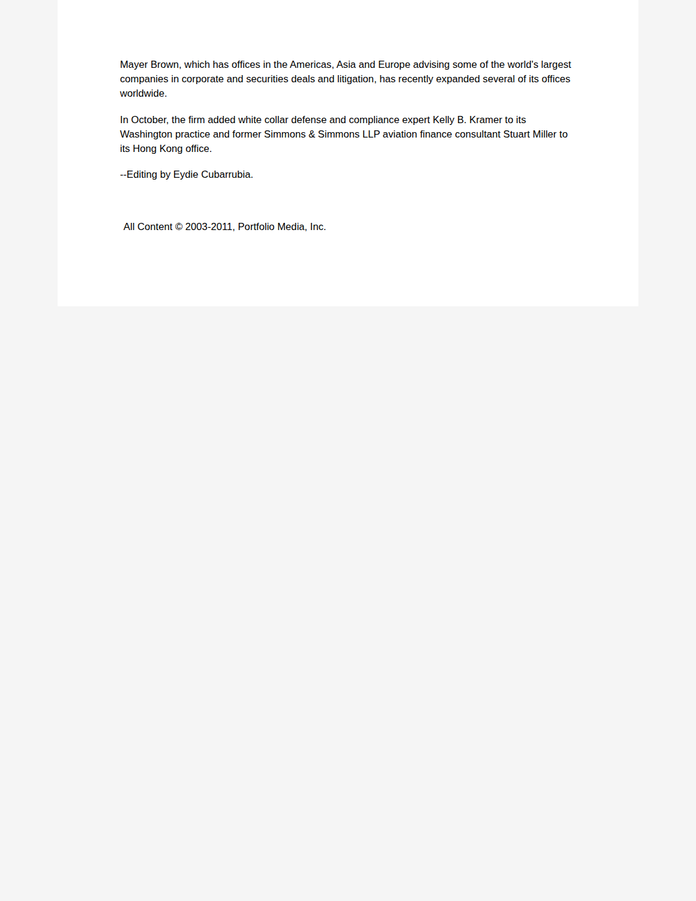Mayer Brown, which has offices in the Americas, Asia and Europe advising some of the world's largest companies in corporate and securities deals and litigation, has recently expanded several of its offices worldwide.
In October, the firm added white collar defense and compliance expert Kelly B. Kramer to its Washington practice and former Simmons & Simmons LLP aviation finance consultant Stuart Miller to its Hong Kong office.
--Editing by Eydie Cubarrubia.
All Content © 2003-2011, Portfolio Media, Inc.